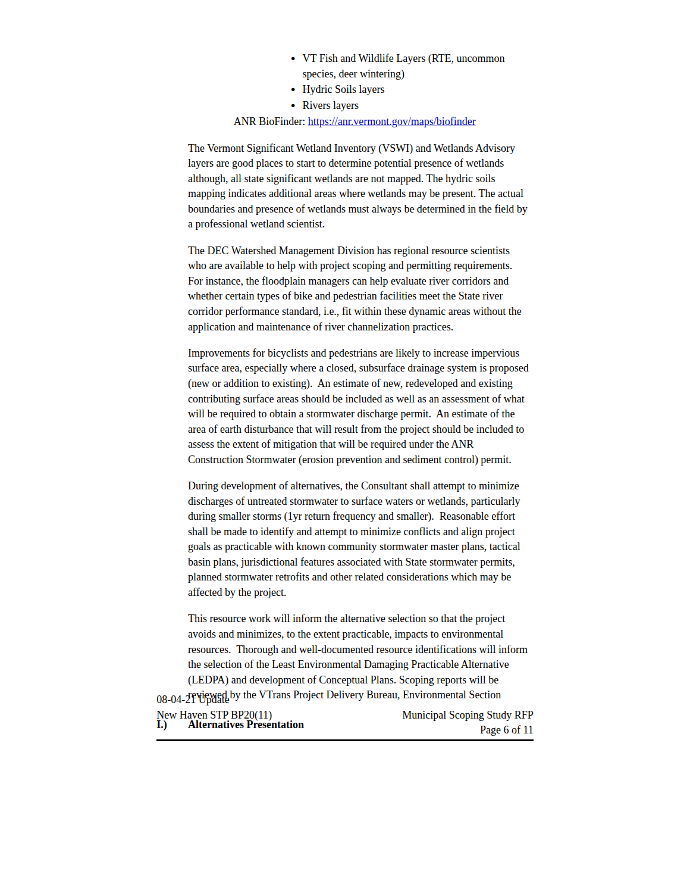VT Fish and Wildlife Layers (RTE, uncommon species, deer wintering)
Hydric Soils layers
Rivers layers
ANR BioFinder: https://anr.vermont.gov/maps/biofinder
The Vermont Significant Wetland Inventory (VSWI) and Wetlands Advisory layers are good places to start to determine potential presence of wetlands although, all state significant wetlands are not mapped. The hydric soils mapping indicates additional areas where wetlands may be present. The actual boundaries and presence of wetlands must always be determined in the field by a professional wetland scientist.
The DEC Watershed Management Division has regional resource scientists who are available to help with project scoping and permitting requirements. For instance, the floodplain managers can help evaluate river corridors and whether certain types of bike and pedestrian facilities meet the State river corridor performance standard, i.e., fit within these dynamic areas without the application and maintenance of river channelization practices.
Improvements for bicyclists and pedestrians are likely to increase impervious surface area, especially where a closed, subsurface drainage system is proposed (new or addition to existing). An estimate of new, redeveloped and existing contributing surface areas should be included as well as an assessment of what will be required to obtain a stormwater discharge permit. An estimate of the area of earth disturbance that will result from the project should be included to assess the extent of mitigation that will be required under the ANR Construction Stormwater (erosion prevention and sediment control) permit.
During development of alternatives, the Consultant shall attempt to minimize discharges of untreated stormwater to surface waters or wetlands, particularly during smaller storms (1yr return frequency and smaller). Reasonable effort shall be made to identify and attempt to minimize conflicts and align project goals as practicable with known community stormwater master plans, tactical basin plans, jurisdictional features associated with State stormwater permits, planned stormwater retrofits and other related considerations which may be affected by the project.
This resource work will inform the alternative selection so that the project avoids and minimizes, to the extent practicable, impacts to environmental resources. Thorough and well-documented resource identifications will inform the selection of the Least Environmental Damaging Practicable Alternative (LEDPA) and development of Conceptual Plans. Scoping reports will be reviewed by the VTrans Project Delivery Bureau, Environmental Section
I.) Alternatives Presentation
08-04-21 Update
New Haven STP BP20(11)
Municipal Scoping Study RFP
Page 6 of 11